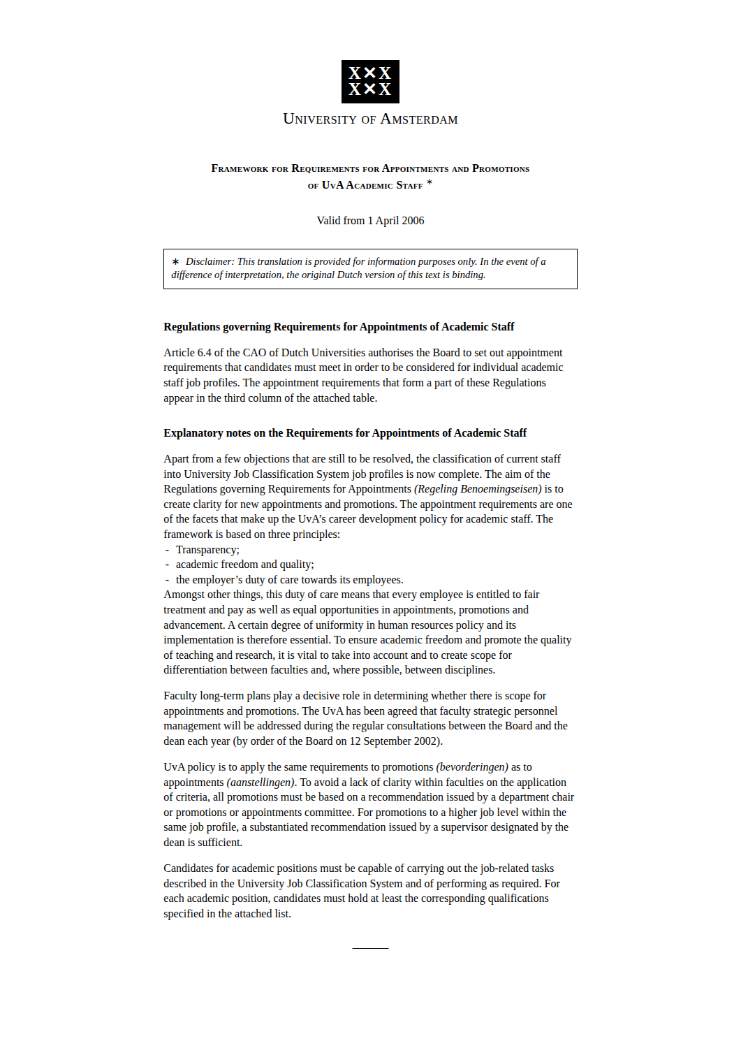X✕X X✕X
University of Amsterdam
Framework for Requirements for Appointments and Promotions
of UvA Academic Staff ∗
Valid from 1 April 2006
∗ Disclaimer: This translation is provided for information purposes only. In the event of a difference of interpretation, the original Dutch version of this text is binding.
Regulations governing Requirements for Appointments of Academic Staff
Article 6.4 of the CAO of Dutch Universities authorises the Board to set out appointment requirements that candidates must meet in order to be considered for individual academic staff job profiles. The appointment requirements that form a part of these Regulations appear in the third column of the attached table.
Explanatory notes on the Requirements for Appointments of Academic Staff
Apart from a few objections that are still to be resolved, the classification of current staff into University Job Classification System job profiles is now complete. The aim of the Regulations governing Requirements for Appointments (Regeling Benoemingseisen) is to create clarity for new appointments and promotions. The appointment requirements are one of the facets that make up the UvA’s career development policy for academic staff. The framework is based on three principles:
Transparency;
academic freedom and quality;
the employer’s duty of care towards its employees.
Amongst other things, this duty of care means that every employee is entitled to fair treatment and pay as well as equal opportunities in appointments, promotions and advancement. A certain degree of uniformity in human resources policy and its implementation is therefore essential. To ensure academic freedom and promote the quality of teaching and research, it is vital to take into account and to create scope for differentiation between faculties and, where possible, between disciplines.
Faculty long-term plans play a decisive role in determining whether there is scope for appointments and promotions. The UvA has been agreed that faculty strategic personnel management will be addressed during the regular consultations between the Board and the dean each year (by order of the Board on 12 September 2002).
UvA policy is to apply the same requirements to promotions (bevorderingen) as to appointments (aanstellingen). To avoid a lack of clarity within faculties on the application of criteria, all promotions must be based on a recommendation issued by a department chair or promotions or appointments committee. For promotions to a higher job level within the same job profile, a substantiated recommendation issued by a supervisor designated by the dean is sufficient.
Candidates for academic positions must be capable of carrying out the job-related tasks described in the University Job Classification System and of performing as required. For each academic position, candidates must hold at least the corresponding qualifications specified in the attached list.